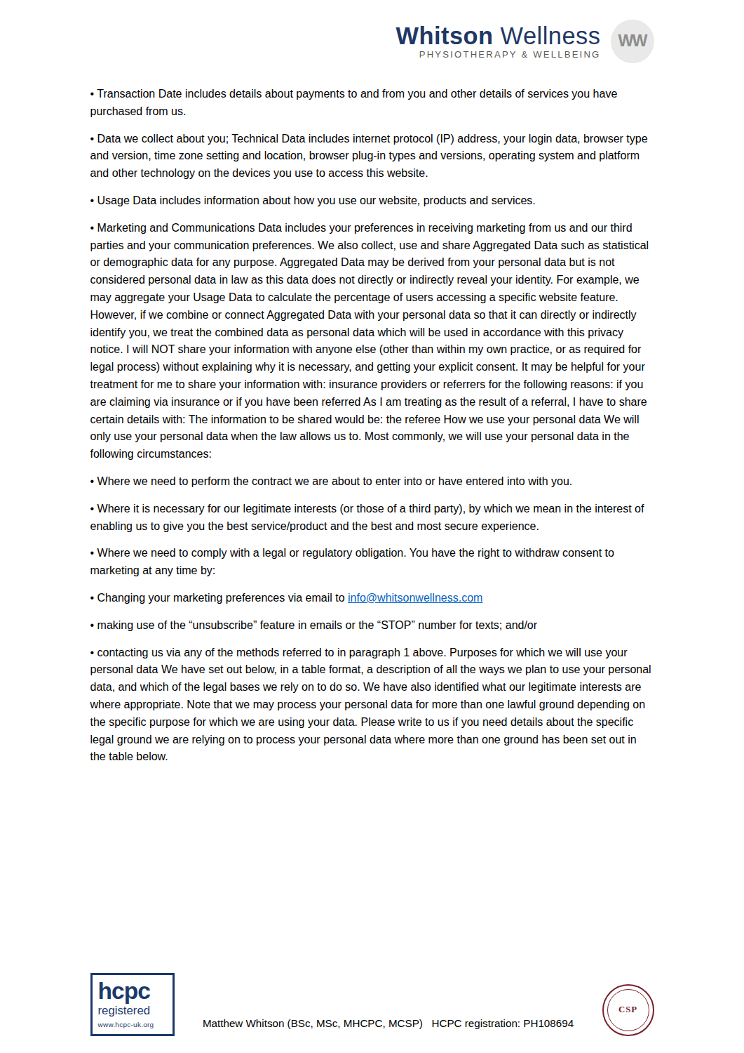Whitson Wellness
PHYSIOTHERAPY & WELLBEING
• Transaction Date includes details about payments to and from you and other details of services you have purchased from us.
• Data we collect about you; Technical Data includes internet protocol (IP) address, your login data, browser type and version, time zone setting and location, browser plug-in types and versions, operating system and platform and other technology on the devices you use to access this website.
• Usage Data includes information about how you use our website, products and services.
• Marketing and Communications Data includes your preferences in receiving marketing from us and our third parties and your communication preferences. We also collect, use and share Aggregated Data such as statistical or demographic data for any purpose. Aggregated Data may be derived from your personal data but is not considered personal data in law as this data does not directly or indirectly reveal your identity. For example, we may aggregate your Usage Data to calculate the percentage of users accessing a specific website feature. However, if we combine or connect Aggregated Data with your personal data so that it can directly or indirectly identify you, we treat the combined data as personal data which will be used in accordance with this privacy notice. I will NOT share your information with anyone else (other than within my own practice, or as required for legal process) without explaining why it is necessary, and getting your explicit consent. It may be helpful for your treatment for me to share your information with: insurance providers or referrers for the following reasons: if you are claiming via insurance or if you have been referred As I am treating as the result of a referral, I have to share certain details with: The information to be shared would be: the referee How we use your personal data We will only use your personal data when the law allows us to. Most commonly, we will use your personal data in the following circumstances:
• Where we need to perform the contract we are about to enter into or have entered into with you.
• Where it is necessary for our legitimate interests (or those of a third party), by which we mean in the interest of enabling us to give you the best service/product and the best and most secure experience.
• Where we need to comply with a legal or regulatory obligation. You have the right to withdraw consent to marketing at any time by:
• Changing your marketing preferences via email to info@whitsonwellness.com
• making use of the “unsubscribe” feature in emails or the “STOP” number for texts; and/or
• contacting us via any of the methods referred to in paragraph 1 above. Purposes for which we will use your personal data We have set out below, in a table format, a description of all the ways we plan to use your personal data, and which of the legal bases we rely on to do so. We have also identified what our legitimate interests are where appropriate. Note that we may process your personal data for more than one lawful ground depending on the specific purpose for which we are using your data. Please write to us if you need details about the specific legal ground we are relying on to process your personal data where more than one ground has been set out in the table below.
hcpc
registered
www.hcpc-uk.org
Matthew Whitson (BSc, MSc, MHCPC, MCSP) HCPC registration: PH108694